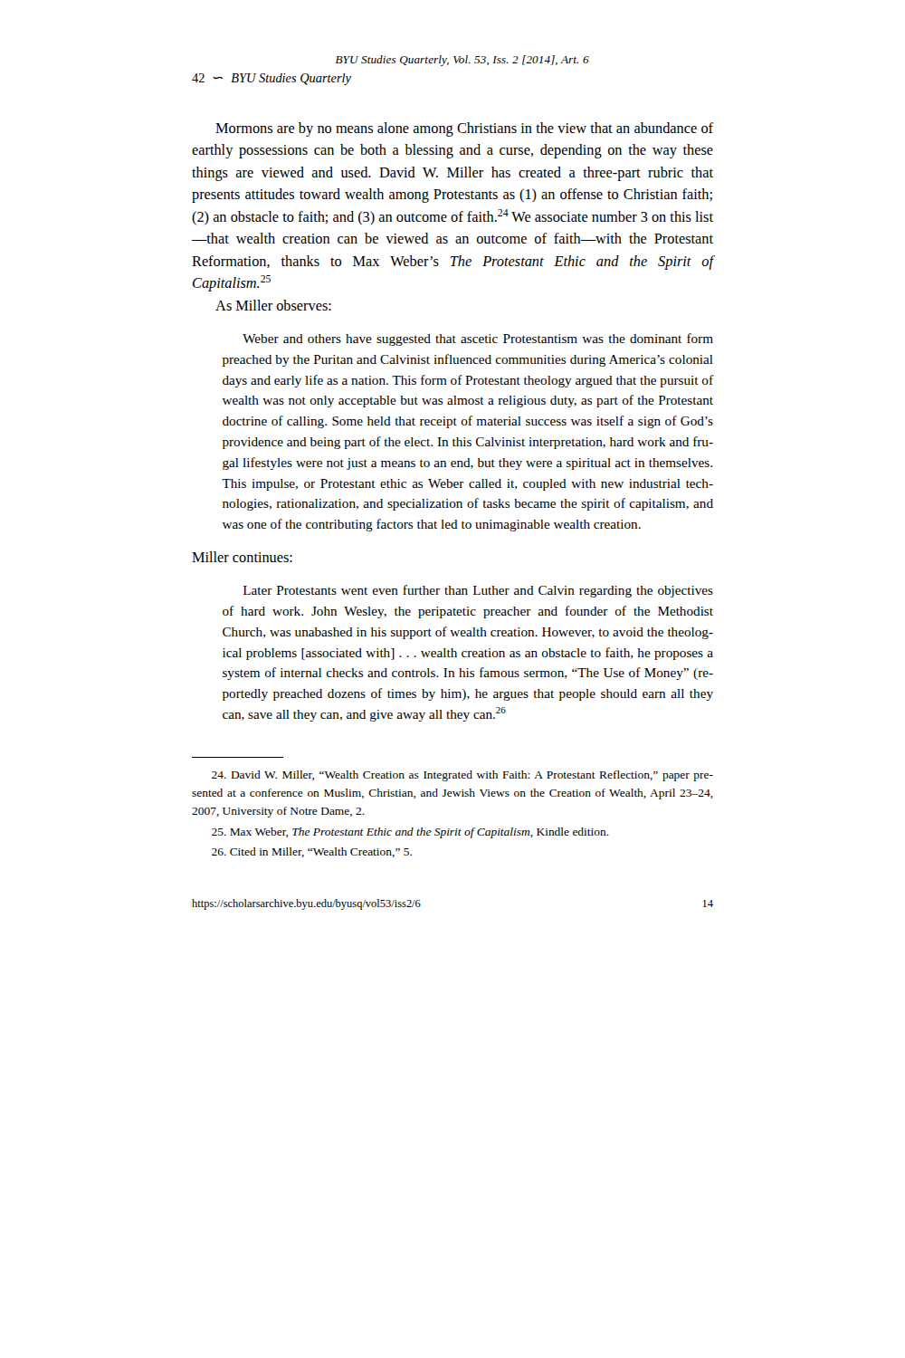BYU Studies Quarterly, Vol. 53, Iss. 2 [2014], Art. 6
42 ∽ BYU Studies Quarterly
Mormons are by no means alone among Christians in the view that an abundance of earthly possessions can be both a blessing and a curse, depending on the way these things are viewed and used. David W. Miller has created a three-part rubric that presents attitudes toward wealth among Protestants as (1) an offense to Christian faith; (2) an obstacle to faith; and (3) an outcome of faith.24 We associate number 3 on this list—that wealth creation can be viewed as an outcome of faith—with the Protestant Reformation, thanks to Max Weber’s The Protestant Ethic and the Spirit of Capitalism.25
As Miller observes:
Weber and others have suggested that ascetic Protestantism was the dominant form preached by the Puritan and Calvinist influenced communities during America’s colonial days and early life as a nation. This form of Protestant theology argued that the pursuit of wealth was not only acceptable but was almost a religious duty, as part of the Protestant doctrine of calling. Some held that receipt of material success was itself a sign of God’s providence and being part of the elect. In this Calvinist interpretation, hard work and frugal lifestyles were not just a means to an end, but they were a spiritual act in themselves. This impulse, or Protestant ethic as Weber called it, coupled with new industrial technologies, rationalization, and specialization of tasks became the spirit of capitalism, and was one of the contributing factors that led to unimaginable wealth creation.
Miller continues:
Later Protestants went even further than Luther and Calvin regarding the objectives of hard work. John Wesley, the peripatetic preacher and founder of the Methodist Church, was unabashed in his support of wealth creation. However, to avoid the theological problems [associated with] . . . wealth creation as an obstacle to faith, he proposes a system of internal checks and controls. In his famous sermon, “The Use of Money” (reportedly preached dozens of times by him), he argues that people should earn all they can, save all they can, and give away all they can.26
24. David W. Miller, “Wealth Creation as Integrated with Faith: A Protestant Reflection,” paper presented at a conference on Muslim, Christian, and Jewish Views on the Creation of Wealth, April 23–24, 2007, University of Notre Dame, 2.
25. Max Weber, The Protestant Ethic and the Spirit of Capitalism, Kindle edition.
26. Cited in Miller, “Wealth Creation,” 5.
https://scholarsarchive.byu.edu/byusq/vol53/iss2/6 14